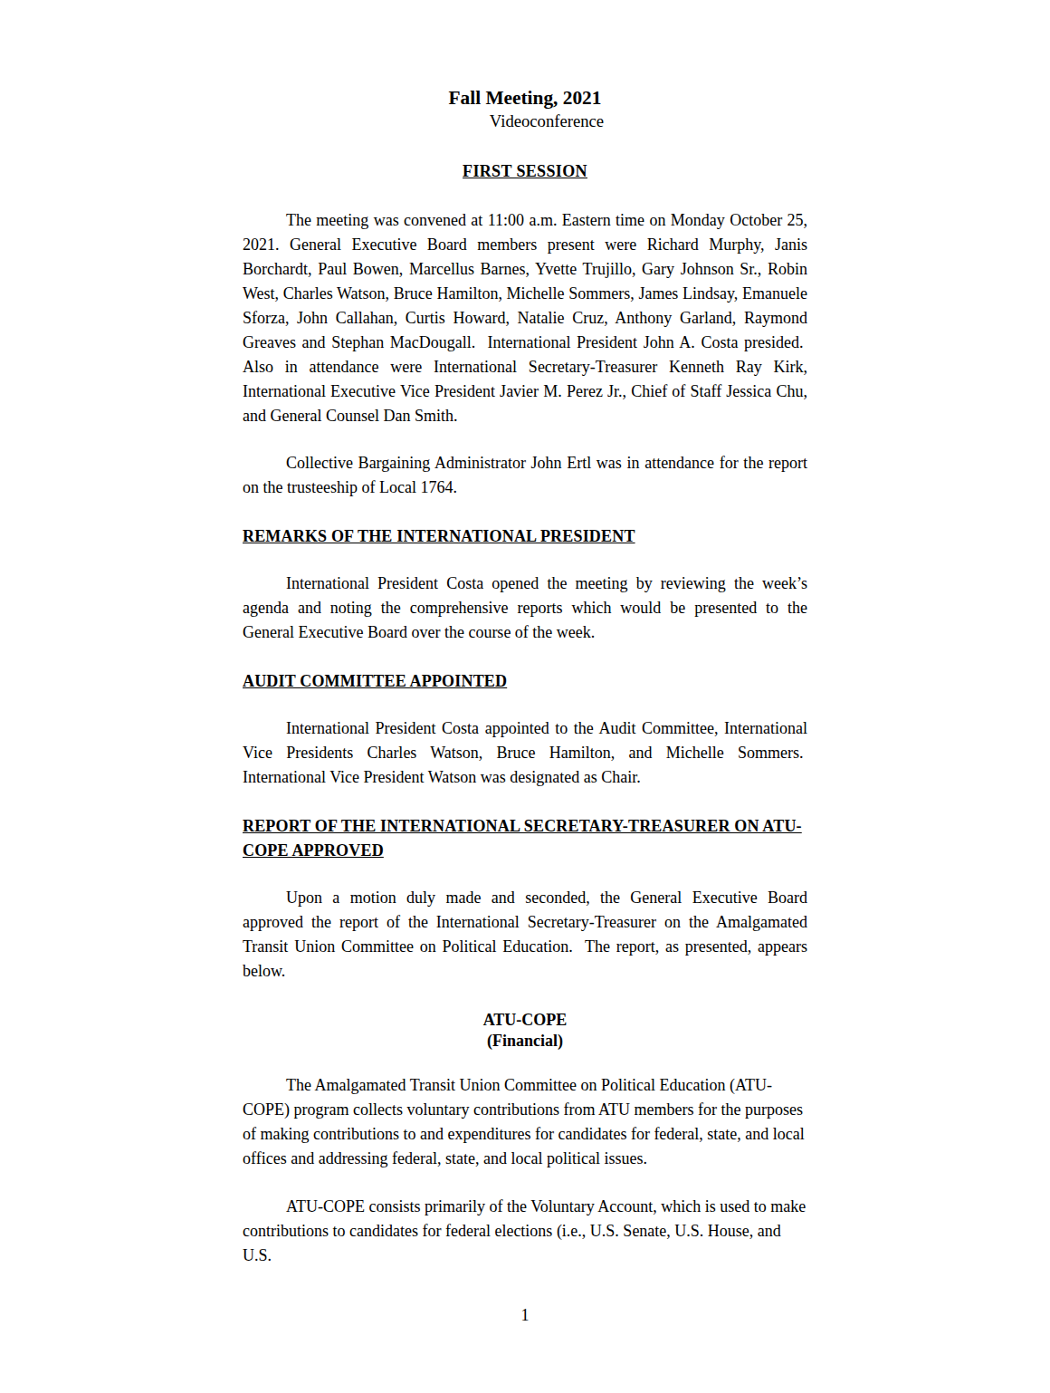Fall Meeting, 2021
Videoconference
FIRST SESSION
The meeting was convened at 11:00 a.m. Eastern time on Monday October 25, 2021. General Executive Board members present were Richard Murphy, Janis Borchardt, Paul Bowen, Marcellus Barnes, Yvette Trujillo, Gary Johnson Sr., Robin West, Charles Watson, Bruce Hamilton, Michelle Sommers, James Lindsay, Emanuele Sforza, John Callahan, Curtis Howard, Natalie Cruz, Anthony Garland, Raymond Greaves and Stephan MacDougall. International President John A. Costa presided. Also in attendance were International Secretary-Treasurer Kenneth Ray Kirk, International Executive Vice President Javier M. Perez Jr., Chief of Staff Jessica Chu, and General Counsel Dan Smith.
Collective Bargaining Administrator John Ertl was in attendance for the report on the trusteeship of Local 1764.
REMARKS OF THE INTERNATIONAL PRESIDENT
International President Costa opened the meeting by reviewing the week’s agenda and noting the comprehensive reports which would be presented to the General Executive Board over the course of the week.
AUDIT COMMITTEE APPOINTED
International President Costa appointed to the Audit Committee, International Vice Presidents Charles Watson, Bruce Hamilton, and Michelle Sommers. International Vice President Watson was designated as Chair.
REPORT OF THE INTERNATIONAL SECRETARY-TREASURER ON ATU-COPE APPROVED
Upon a motion duly made and seconded, the General Executive Board approved the report of the International Secretary-Treasurer on the Amalgamated Transit Union Committee on Political Education. The report, as presented, appears below.
ATU-COPE
(Financial)
The Amalgamated Transit Union Committee on Political Education (ATU-COPE) program collects voluntary contributions from ATU members for the purposes of making contributions to and expenditures for candidates for federal, state, and local offices and addressing federal, state, and local political issues.
ATU-COPE consists primarily of the Voluntary Account, which is used to make contributions to candidates for federal elections (i.e., U.S. Senate, U.S. House, and U.S.
1